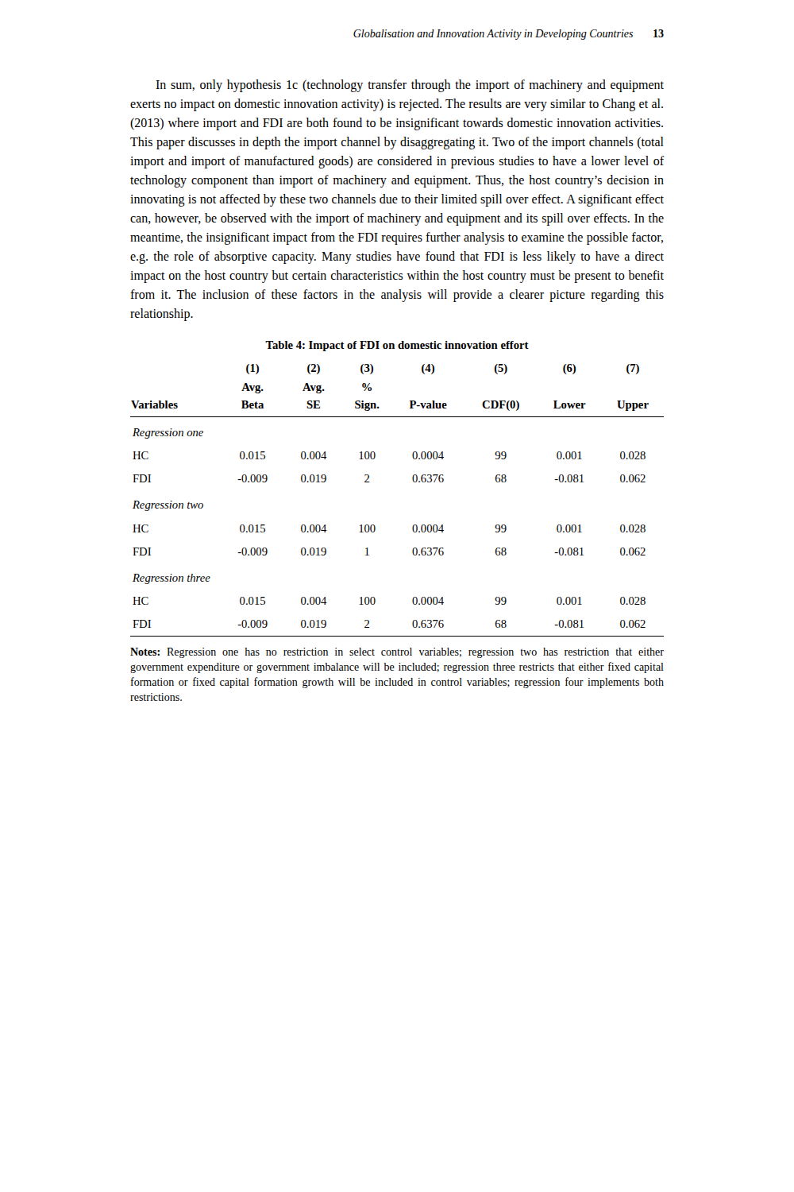Globalisation and Innovation Activity in Developing Countries 13
In sum, only hypothesis 1c (technology transfer through the import of machinery and equipment exerts no impact on domestic innovation activity) is rejected. The results are very similar to Chang et al. (2013) where import and FDI are both found to be insignificant towards domestic innovation activities. This paper discusses in depth the import channel by disaggregating it. Two of the import channels (total import and import of manufactured goods) are considered in previous studies to have a lower level of technology component than import of machinery and equipment. Thus, the host country’s decision in innovating is not affected by these two channels due to their limited spill over effect. A significant effect can, however, be observed with the import of machinery and equipment and its spill over effects. In the meantime, the insignificant impact from the FDI requires further analysis to examine the possible factor, e.g. the role of absorptive capacity. Many studies have found that FDI is less likely to have a direct impact on the host country but certain characteristics within the host country must be present to benefit from it. The inclusion of these factors in the analysis will provide a clearer picture regarding this relationship.
Table 4 : Impact of FDI on domestic innovation effort
| | (1) | (2) | (3) | (4) | (5) | (6) | (7) |
| --- | --- | --- | --- | --- | --- | --- | --- |
| Variables | Avg. Beta | Avg. SE | % Sign. | P-value | CDF(0) | Lower | Upper |
| Regression one |
| HC | 0.015 | 0.004 | 100 | 0.0004 | 99 | 0.001 | 0.028 |
| FDI | -0.009 | 0.019 | 2 | 0.6376 | 68 | -0.081 | 0.062 |
| Regression two |
| HC | 0.015 | 0.004 | 100 | 0.0004 | 99 | 0.001 | 0.028 |
| FDI | -0.009 | 0.019 | 1 | 0.6376 | 68 | -0.081 | 0.062 |
| Regression three |
| HC | 0.015 | 0.004 | 100 | 0.0004 | 99 | 0.001 | 0.028 |
| FDI | -0.009 | 0.019 | 2 | 0.6376 | 68 | -0.081 | 0.062 |
Notes: Regression one has no restriction in select control variables; regression two has restriction that either government expenditure or government imbalance will be included; regression three restricts that either fixed capital formation or fixed capital formation growth will be included in control variables; regression four implements both restrictions.